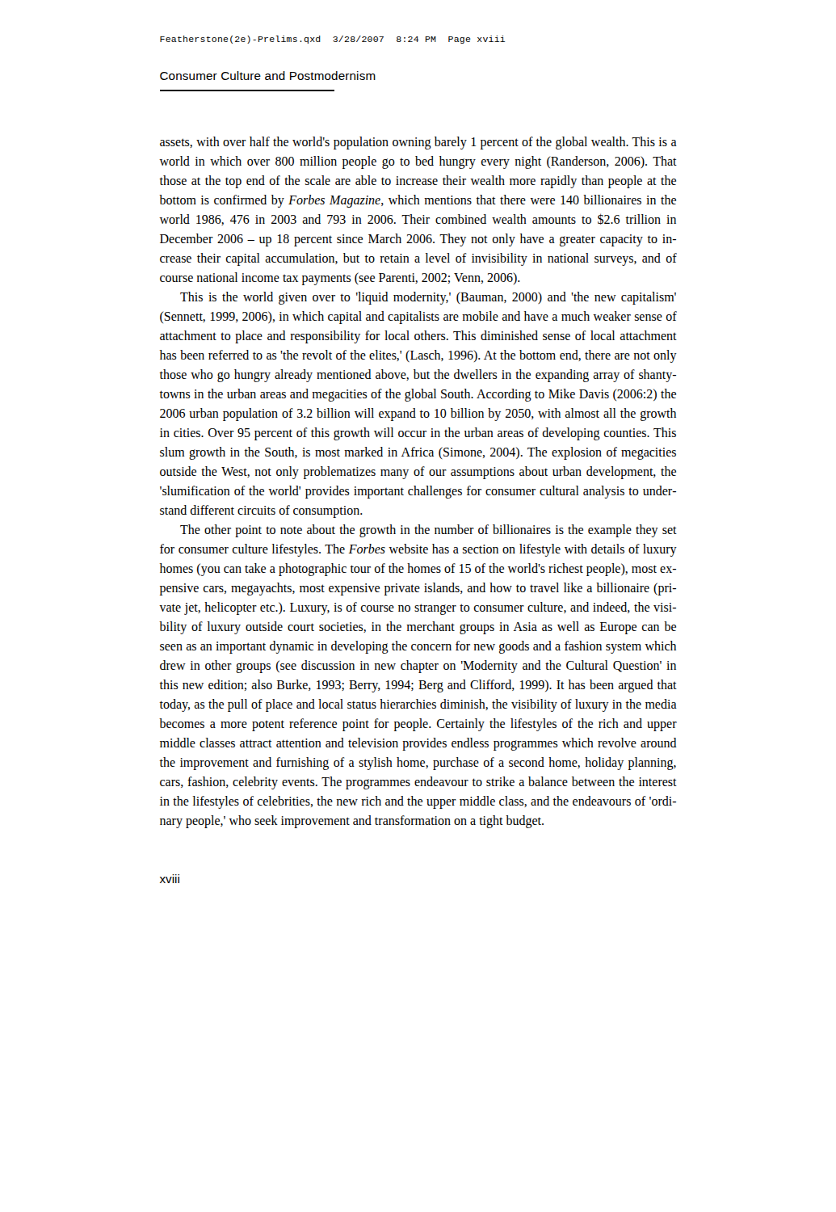Featherstone(2e)-Prelims.qxd 3/28/2007 8:24 PM Page xviii
Consumer Culture and Postmodernism
assets, with over half the world's population owning barely 1 percent of the global wealth. This is a world in which over 800 million people go to bed hungry every night (Randerson, 2006). That those at the top end of the scale are able to increase their wealth more rapidly than people at the bottom is confirmed by Forbes Magazine, which mentions that there were 140 billionaires in the world 1986, 476 in 2003 and 793 in 2006. Their combined wealth amounts to $2.6 trillion in December 2006 – up 18 percent since March 2006. They not only have a greater capacity to increase their capital accumulation, but to retain a level of invisibility in national surveys, and of course national income tax payments (see Parenti, 2002; Venn, 2006).
This is the world given over to 'liquid modernity,' (Bauman, 2000) and 'the new capitalism' (Sennett, 1999, 2006), in which capital and capitalists are mobile and have a much weaker sense of attachment to place and responsibility for local others. This diminished sense of local attachment has been referred to as 'the revolt of the elites,' (Lasch, 1996). At the bottom end, there are not only those who go hungry already mentioned above, but the dwellers in the expanding array of shantytowns in the urban areas and megacities of the global South. According to Mike Davis (2006:2) the 2006 urban population of 3.2 billion will expand to 10 billion by 2050, with almost all the growth in cities. Over 95 percent of this growth will occur in the urban areas of developing counties. This slum growth in the South, is most marked in Africa (Simone, 2004). The explosion of megacities outside the West, not only problematizes many of our assumptions about urban development, the 'slumification of the world' provides important challenges for consumer cultural analysis to understand different circuits of consumption.
The other point to note about the growth in the number of billionaires is the example they set for consumer culture lifestyles. The Forbes website has a section on lifestyle with details of luxury homes (you can take a photographic tour of the homes of 15 of the world's richest people), most expensive cars, megayachts, most expensive private islands, and how to travel like a billionaire (private jet, helicopter etc.). Luxury, is of course no stranger to consumer culture, and indeed, the visibility of luxury outside court societies, in the merchant groups in Asia as well as Europe can be seen as an important dynamic in developing the concern for new goods and a fashion system which drew in other groups (see discussion in new chapter on 'Modernity and the Cultural Question' in this new edition; also Burke, 1993; Berry, 1994; Berg and Clifford, 1999). It has been argued that today, as the pull of place and local status hierarchies diminish, the visibility of luxury in the media becomes a more potent reference point for people. Certainly the lifestyles of the rich and upper middle classes attract attention and television provides endless programmes which revolve around the improvement and furnishing of a stylish home, purchase of a second home, holiday planning, cars, fashion, celebrity events. The programmes endeavour to strike a balance between the interest in the lifestyles of celebrities, the new rich and the upper middle class, and the endeavours of 'ordinary people,' who seek improvement and transformation on a tight budget.
xviii